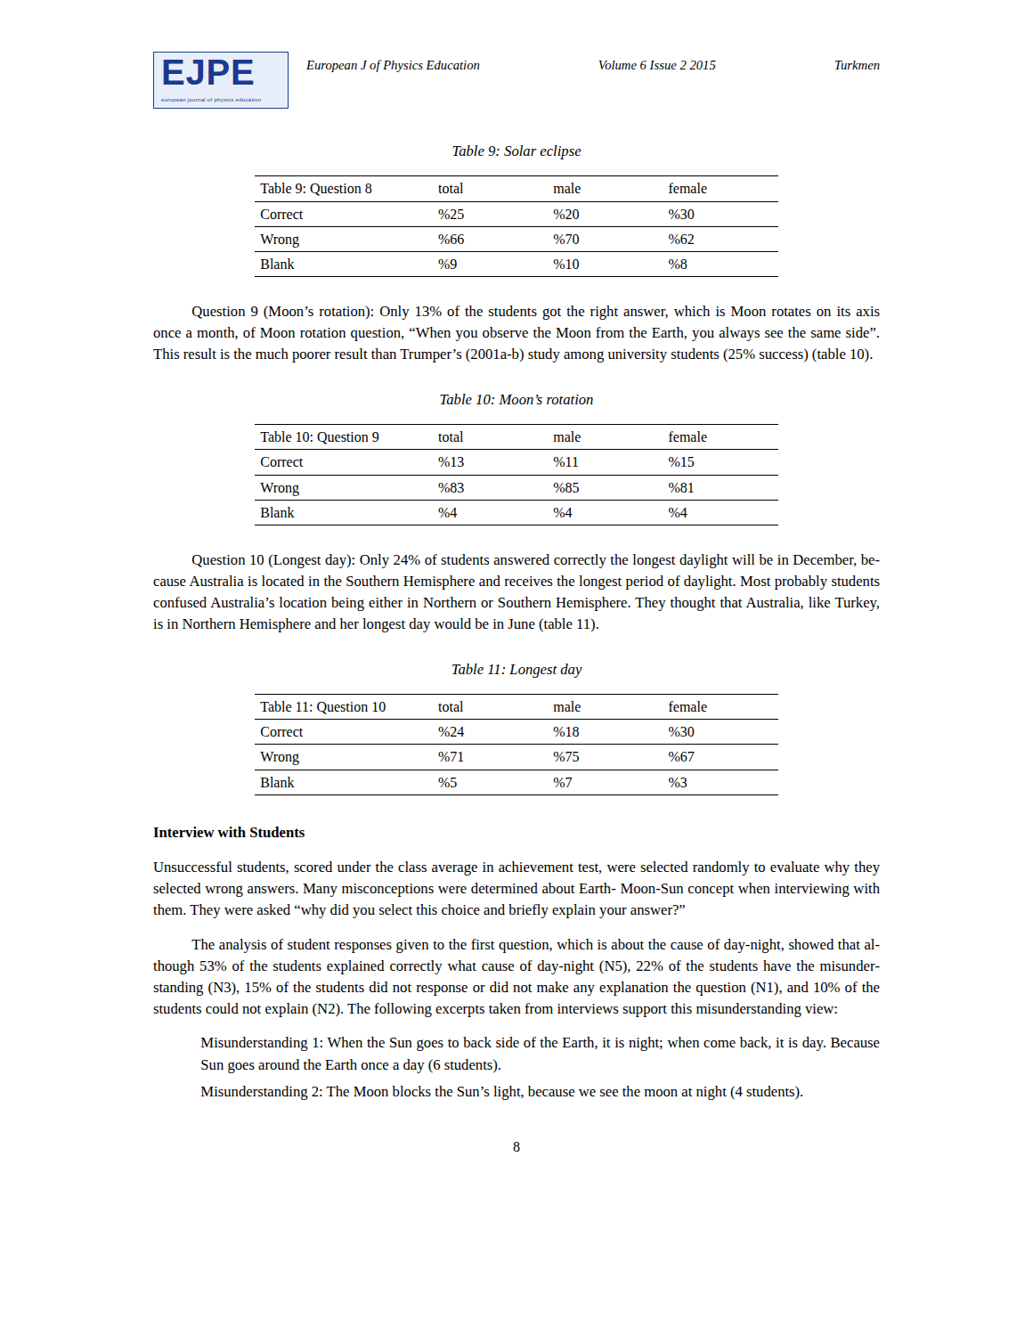EJPE
european journal of physics education
European J of Physics Education Volume 6 Issue 2 2015 Turkmen
Table 9: Solar eclipse
| Table 9: Question 8 | total | male | female |
| --- | --- | --- | --- |
| Correct | %25 | %20 | %30 |
| Wrong | %66 | %70 | %62 |
| Blank | %9 | %10 | %8 |
Question 9 (Moon’s rotation): Only 13% of the students got the right answer, which is Moon rotates on its axis once a month, of Moon rotation question, “When you observe the Moon from the Earth, you always see the same side”. This result is the much poorer result than Trumper’s (2001a-b) study among university students (25% success) (table 10).
Table 10: Moon’s rotation
| Table 10: Question 9 | total | male | female |
| --- | --- | --- | --- |
| Correct | %13 | %11 | %15 |
| Wrong | %83 | %85 | %81 |
| Blank | %4 | %4 | %4 |
Question 10 (Longest day): Only 24% of students answered correctly the longest daylight will be in December, because Australia is located in the Southern Hemisphere and receives the longest period of daylight. Most probably students confused Australia’s location being either in Northern or Southern Hemisphere. They thought that Australia, like Turkey, is in Northern Hemisphere and her longest day would be in June (table 11).
Table 11: Longest day
| Table 11: Question 10 | total | male | female |
| --- | --- | --- | --- |
| Correct | %24 | %18 | %30 |
| Wrong | %71 | %75 | %67 |
| Blank | %5 | %7 | %3 |
Interview with Students
Unsuccessful students, scored under the class average in achievement test, were selected randomly to evaluate why they selected wrong answers. Many misconceptions were determined about Earth- Moon-Sun concept when interviewing with them. They were asked “why did you select this choice and briefly explain your answer?”
The analysis of student responses given to the first question, which is about the cause of day-night, showed that although 53% of the students explained correctly what cause of day-night (N5), 22% of the students have the misunderstanding (N3), 15% of the students did not response or did not make any explanation the question (N1), and 10% of the students could not explain (N2). The following excerpts taken from interviews support this misunderstanding view:
Misunderstanding 1: When the Sun goes to back side of the Earth, it is night; when come back, it is day. Because Sun goes around the Earth once a day (6 students).
Misunderstanding 2: The Moon blocks the Sun’s light, because we see the moon at night (4 students).
8